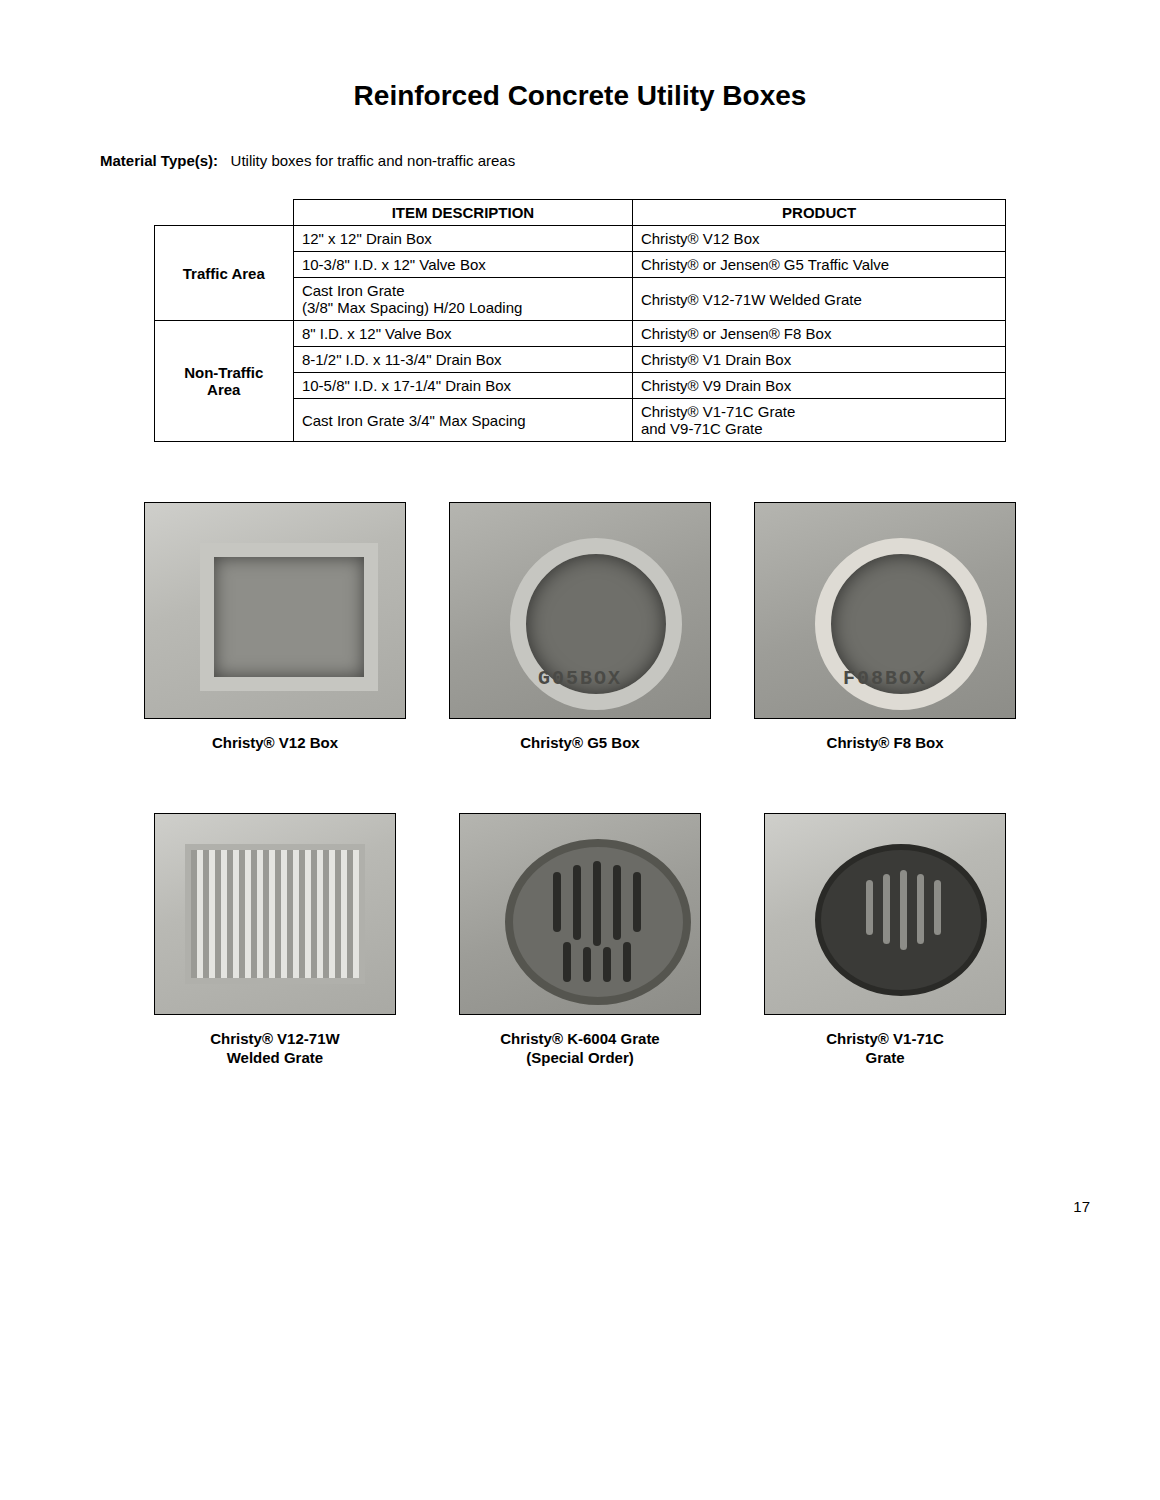Reinforced Concrete Utility Boxes
Material Type(s): Utility boxes for traffic and non-traffic areas
| | ITEM DESCRIPTION | PRODUCT |
| Traffic Area | 12" x 12" Drain Box | Christy® V12 Box |
| 10-3/8" I.D. x 12" Valve Box | Christy® or Jensen® G5 Traffic Valve |
| Cast Iron Grate (3/8" Max Spacing) H/20 Loading | Christy® V12-71W Welded Grate |
| Non-Traffic Area | 8" I.D. x 12" Valve Box | Christy® or Jensen® F8 Box |
| 8-1/2" I.D. x 11-3/4" Drain Box | Christy® V1 Drain Box |
| 10-5/8" I.D. x 17-1/4" Drain Box | Christy® V9 Drain Box |
| Cast Iron Grate 3/4" Max Spacing | Christy® V1-71C Grate and V9-71C Grate |
| Christy® V12 Box | G05BOX Christy® G5 Box | F08BOX Christy® F8 Box |
| Christy® V12-71W Welded Grate | Christy® K-6004 Grate (Special Order) | Christy® V1-71C Grate |
17